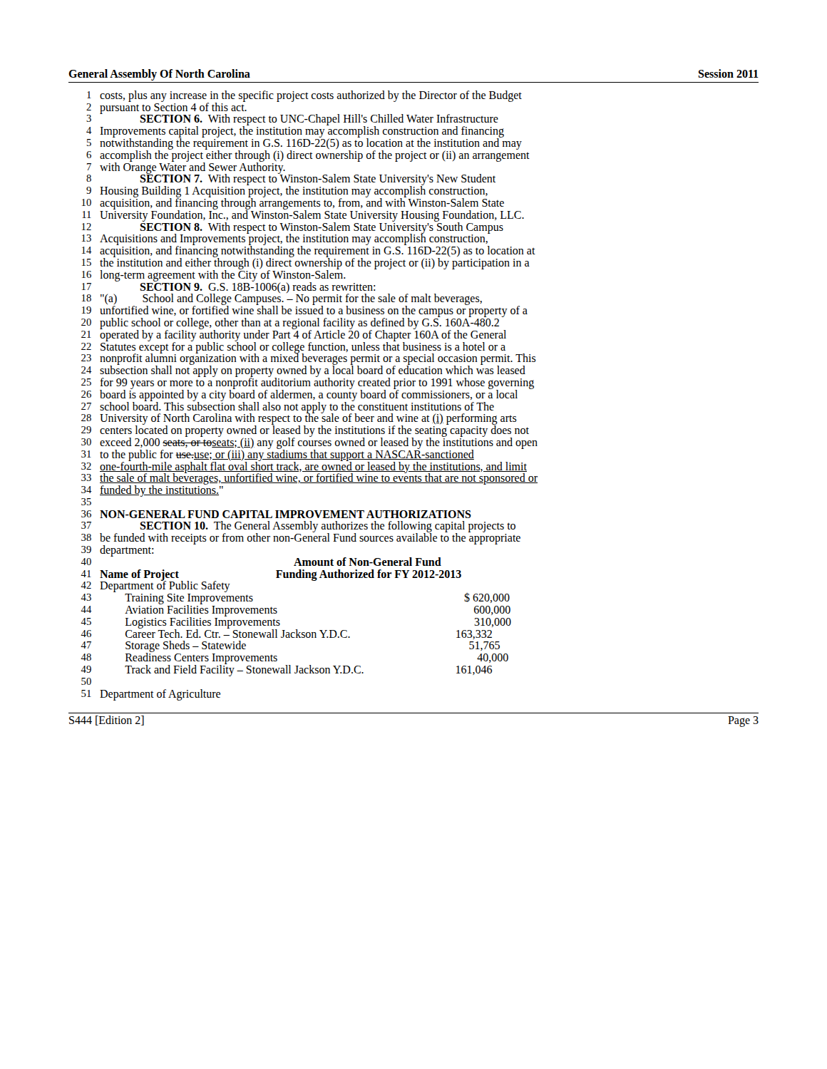General Assembly Of North Carolina
Session 2011
1
costs, plus any increase in the specific project costs authorized by the Director of the Budget
2
pursuant to Section 4 of this act.
3
SECTION 6. With respect to UNC-Chapel Hill's Chilled Water Infrastructure
4
Improvements capital project, the institution may accomplish construction and financing
5
notwithstanding the requirement in G.S. 116D-22(5) as to location at the institution and may
6
accomplish the project either through (i) direct ownership of the project or (ii) an arrangement
7
with Orange Water and Sewer Authority.
8
SECTION 7. With respect to Winston-Salem State University's New Student
9
Housing Building 1 Acquisition project, the institution may accomplish construction,
10
acquisition, and financing through arrangements to, from, and with Winston-Salem State
11
University Foundation, Inc., and Winston-Salem State University Housing Foundation, LLC.
12
SECTION 8. With respect to Winston-Salem State University's South Campus
13
Acquisitions and Improvements project, the institution may accomplish construction,
14
acquisition, and financing notwithstanding the requirement in G.S. 116D-22(5) as to location at
15
the institution and either through (i) direct ownership of the project or (ii) by participation in a
16
long-term agreement with the City of Winston-Salem.
17
SECTION 9. G.S. 18B-1006(a) reads as rewritten:
18
"(a) School and College Campuses. – No permit for the sale of malt beverages,
19
unfortified wine, or fortified wine shall be issued to a business on the campus or property of a
20
public school or college, other than at a regional facility as defined by G.S. 160A-480.2
21
operated by a facility authority under Part 4 of Article 20 of Chapter 160A of the General
22
Statutes except for a public school or college function, unless that business is a hotel or a
23
nonprofit alumni organization with a mixed beverages permit or a special occasion permit. This
24
subsection shall not apply on property owned by a local board of education which was leased
25
for 99 years or more to a nonprofit auditorium authority created prior to 1991 whose governing
26
board is appointed by a city board of aldermen, a county board of commissioners, or a local
27
school board. This subsection shall also not apply to the constituent institutions of The
28
University of North Carolina with respect to the sale of beer and wine at (i) performing arts
29
centers located on property owned or leased by the institutions if the seating capacity does not
30
exceed 2,000 seats, or to seats; (ii) any golf courses owned or leased by the institutions and open
31
to the public for use. use; or (iii) any stadiums that support a NASCAR-sanctioned
32
one-fourth-mile asphalt flat oval short track, are owned or leased by the institutions, and limit
33
the sale of malt beverages, unfortified wine, or fortified wine to events that are not sponsored or
34
funded by the institutions."
35
36
NON-GENERAL FUND CAPITAL IMPROVEMENT AUTHORIZATIONS
37
SECTION 10. The General Assembly authorizes the following capital projects to
38
be funded with receipts or from other non-General Fund sources available to the appropriate
39
department:
40
Amount of Non-General Fund
41
Name of Project Funding Authorized for FY 2012-2013
42
Department of Public Safety
43
Training Site Improvements $ 620,000
44
Aviation Facilities Improvements 600,000
45
Logistics Facilities Improvements 310,000
46
Career Tech. Ed. Ctr. – Stonewall Jackson Y.D.C. 163,332
47
Storage Sheds – Statewide 51,765
48
Readiness Centers Improvements 40,000
49
Track and Field Facility – Stonewall Jackson Y.D.C. 161,046
50
51
Department of Agriculture
S444 [Edition 2]
Page 3